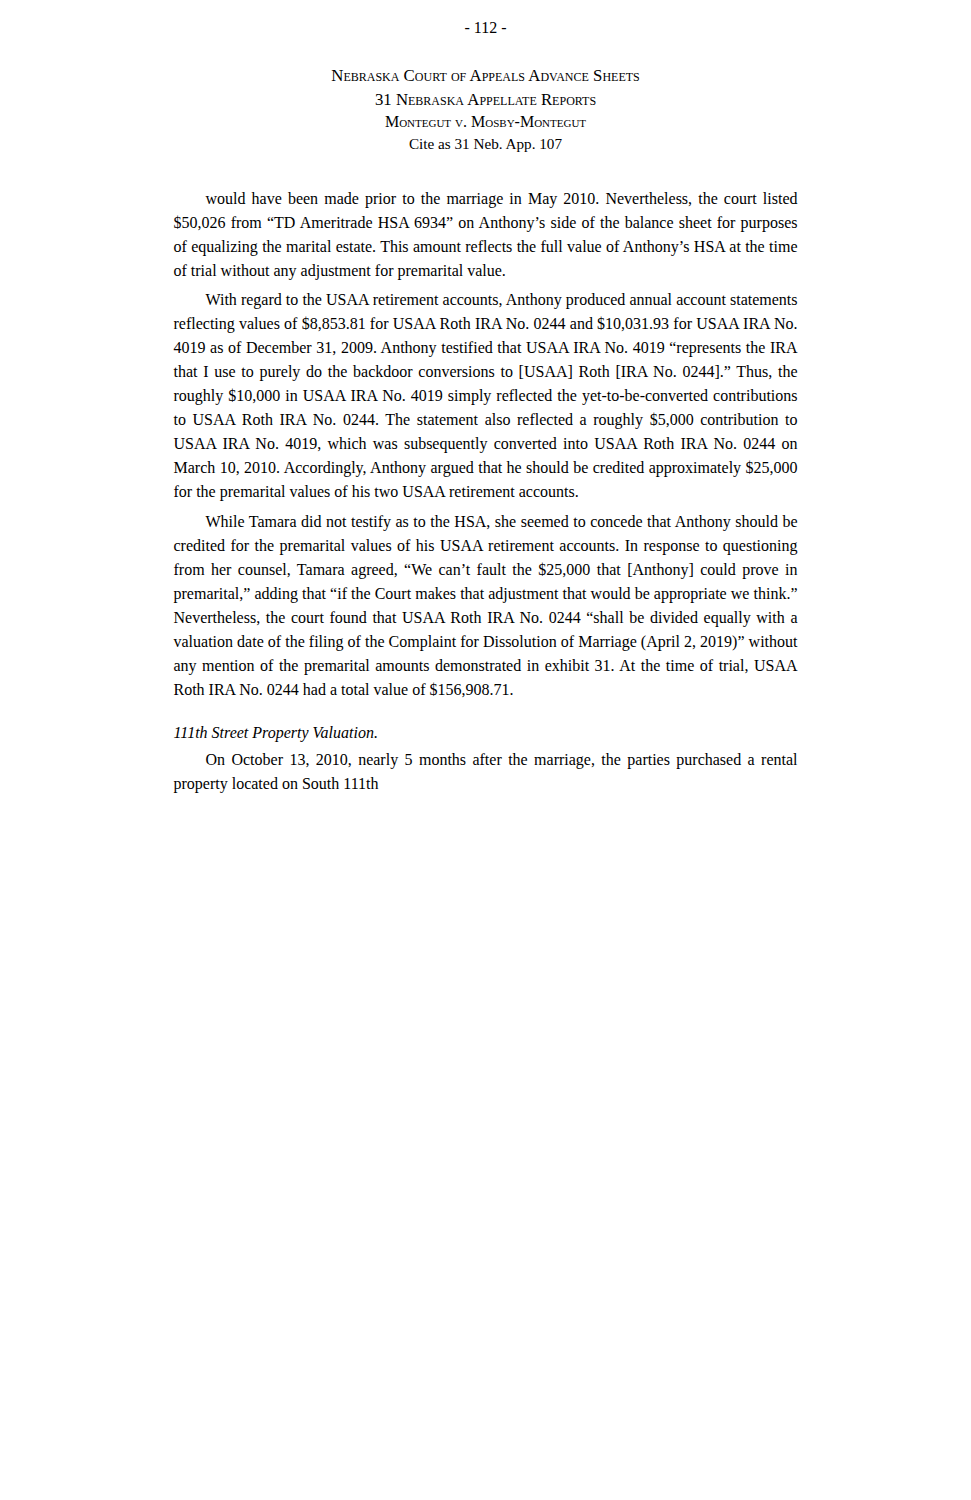- 112 -
Nebraska Court of Appeals Advance Sheets
31 Nebraska Appellate Reports
Montegut v. Mosby-Montegut
Cite as 31 Neb. App. 107
would have been made prior to the marriage in May 2010. Nevertheless, the court listed $50,026 from “TD Ameritrade HSA 6934” on Anthony’s side of the balance sheet for purposes of equalizing the marital estate. This amount reflects the full value of Anthony’s HSA at the time of trial without any adjustment for premarital value.
With regard to the USAA retirement accounts, Anthony produced annual account statements reflecting values of $8,853.81 for USAA Roth IRA No. 0244 and $10,031.93 for USAA IRA No. 4019 as of December 31, 2009. Anthony testified that USAA IRA No. 4019 “represents the IRA that I use to purely do the backdoor conversions to [USAA] Roth [IRA No. 0244].” Thus, the roughly $10,000 in USAA IRA No. 4019 simply reflected the yet-to-be-converted contributions to USAA Roth IRA No. 0244. The statement also reflected a roughly $5,000 contribution to USAA IRA No. 4019, which was subsequently converted into USAA Roth IRA No. 0244 on March 10, 2010. Accordingly, Anthony argued that he should be credited approximately $25,000 for the premarital values of his two USAA retirement accounts.
While Tamara did not testify as to the HSA, she seemed to concede that Anthony should be credited for the premarital values of his USAA retirement accounts. In response to questioning from her counsel, Tamara agreed, “We can’t fault the $25,000 that [Anthony] could prove in premarital,” adding that “if the Court makes that adjustment that would be appropriate we think.” Nevertheless, the court found that USAA Roth IRA No. 0244 “shall be divided equally with a valuation date of the filing of the Complaint for Dissolution of Marriage (April 2, 2019)” without any mention of the premarital amounts demonstrated in exhibit 31. At the time of trial, USAA Roth IRA No. 0244 had a total value of $156,908.71.
111th Street Property Valuation.
On October 13, 2010, nearly 5 months after the marriage, the parties purchased a rental property located on South 111th